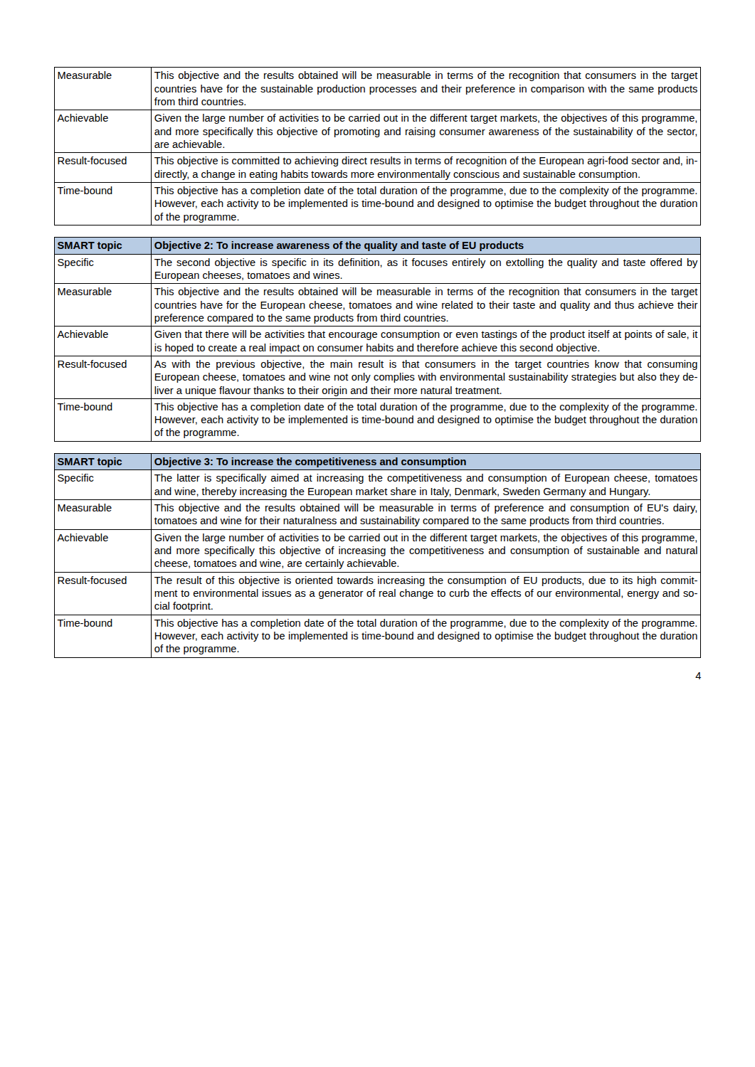| Measurable | This objective and the results obtained will be measurable in terms of the recognition that consumers in the target countries have for the sustainable production processes and their preference in comparison with the same products from third countries. |
| Achievable | Given the large number of activities to be carried out in the different target markets, the objectives of this programme, and more specifically this objective of promoting and raising consumer awareness of the sustainability of the sector, are achievable. |
| Result-focused | This objective is committed to achieving direct results in terms of recognition of the European agri-food sector and, indirectly, a change in eating habits towards more environmentally conscious and sustainable consumption. |
| Time-bound | This objective has a completion date of the total duration of the programme, due to the complexity of the programme. However, each activity to be implemented is time-bound and designed to optimise the budget throughout the duration of the programme. |
| SMART topic | Objective 2: To increase awareness of the quality and taste of EU products |
| --- | --- |
| Specific | The second objective is specific in its definition, as it focuses entirely on extolling the quality and taste offered by European cheeses, tomatoes and wines. |
| Measurable | This objective and the results obtained will be measurable in terms of the recognition that consumers in the target countries have for the European cheese, tomatoes and wine related to their taste and quality and thus achieve their preference compared to the same products from third countries. |
| Achievable | Given that there will be activities that encourage consumption or even tastings of the product itself at points of sale, it is hoped to create a real impact on consumer habits and therefore achieve this second objective. |
| Result-focused | As with the previous objective, the main result is that consumers in the target countries know that consuming European cheese, tomatoes and wine not only complies with environmental sustainability strategies but also they deliver a unique flavour thanks to their origin and their more natural treatment. |
| Time-bound | This objective has a completion date of the total duration of the programme, due to the complexity of the programme. However, each activity to be implemented is time-bound and designed to optimise the budget throughout the duration of the programme. |
| SMART topic | Objective 3: To increase the competitiveness and consumption |
| --- | --- |
| Specific | The latter is specifically aimed at increasing the competitiveness and consumption of European cheese, tomatoes and wine, thereby increasing the European market share in Italy, Denmark, Sweden Germany and Hungary. |
| Measurable | This objective and the results obtained will be measurable in terms of preference and consumption of EU's dairy, tomatoes and wine for their naturalness and sustainability compared to the same products from third countries. |
| Achievable | Given the large number of activities to be carried out in the different target markets, the objectives of this programme, and more specifically this objective of increasing the competitiveness and consumption of sustainable and natural cheese, tomatoes and wine, are certainly achievable. |
| Result-focused | The result of this objective is oriented towards increasing the consumption of EU products, due to its high commitment to environmental issues as a generator of real change to curb the effects of our environmental, energy and social footprint. |
| Time-bound | This objective has a completion date of the total duration of the programme, due to the complexity of the programme. However, each activity to be implemented is time-bound and designed to optimise the budget throughout the duration of the programme. |
4